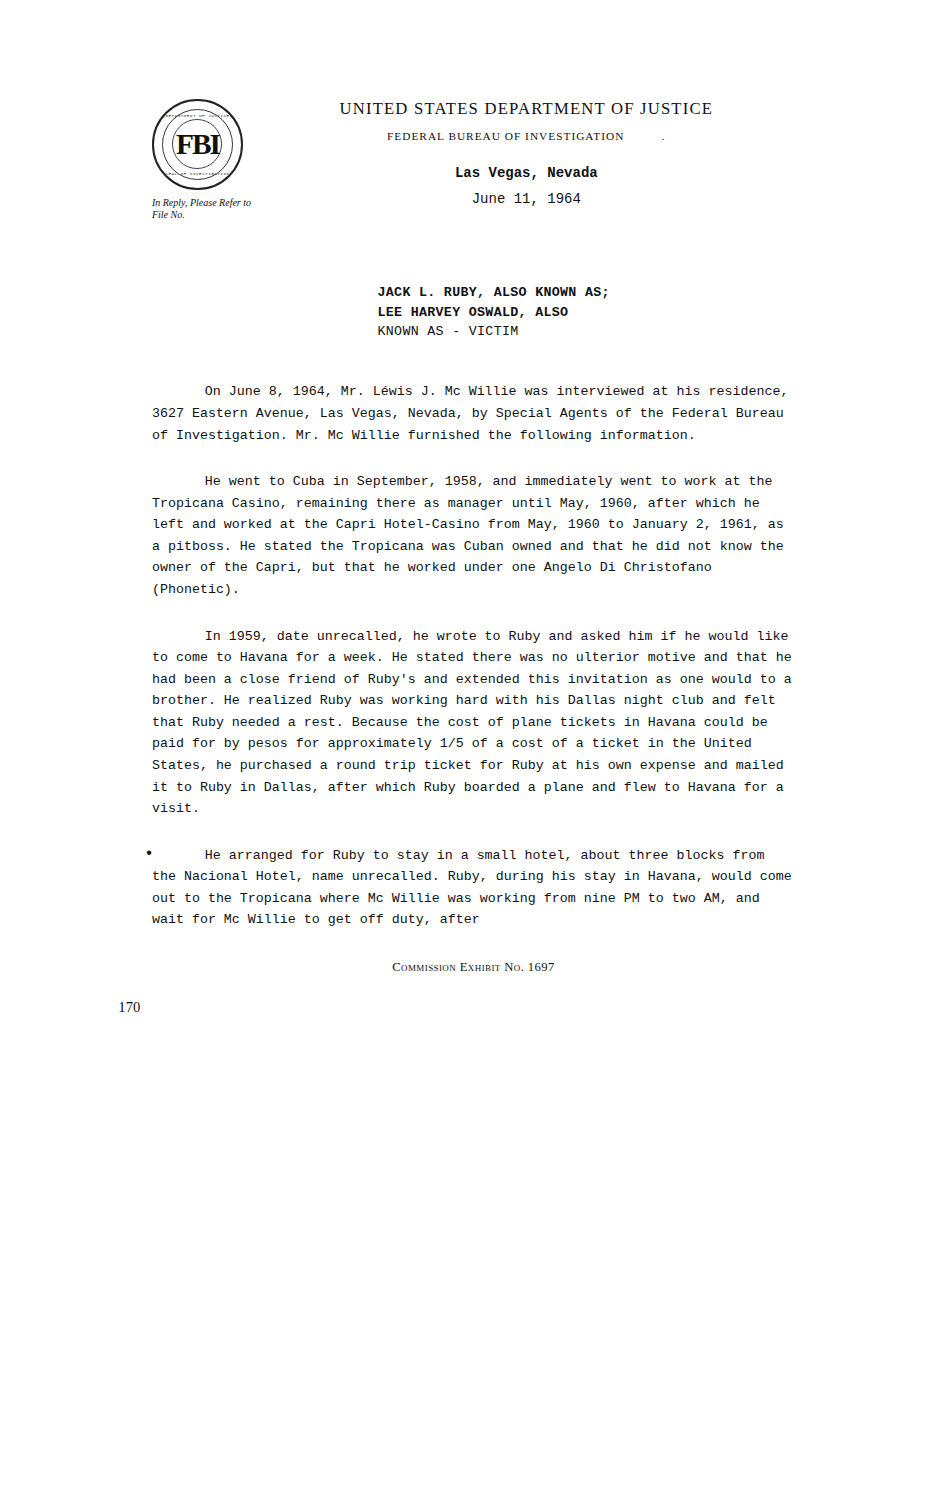DEPARTMENT OF JUSTICE FBI SEAL OF INVESTIGATION
In Reply, Please Refer to
File No.
UNITED STATES DEPARTMENT OF JUSTICE
FEDERAL BUREAU OF INVESTIGATION .
Las Vegas, Nevada
June 11, 1964
JACK L. RUBY, ALSO KNOWN AS;
LEE HARVEY OSWALD, ALSO
KNOWN AS - VICTIM
On June 8, 1964, Mr. Léwis J. Mc Willie was interviewed at his residence, 3627 Eastern Avenue, Las Vegas, Nevada, by Special Agents of the Federal Bureau of Investigation. Mr. Mc Willie furnished the following information.
He went to Cuba in September, 1958, and immediately went to work at the Tropicana Casino, remaining there as manager until May, 1960, after which he left and worked at the Capri Hotel-Casino from May, 1960 to January 2, 1961, as a pitboss. He stated the Tropicana was Cuban owned and that he did not know the owner of the Capri, but that he worked under one Angelo Di Christofano (Phonetic).
In 1959, date unrecalled, he wrote to Ruby and asked him if he would like to come to Havana for a week. He stated there was no ulterior motive and that he had been a close friend of Ruby's and extended this invitation as one would to a brother. He realized Ruby was working hard with his Dallas night club and felt that Ruby needed a rest. Because the cost of plane tickets in Havana could be paid for by pesos for approximately 1/5 of a cost of a ticket in the United States, he purchased a round trip ticket for Ruby at his own expense and mailed it to Ruby in Dallas, after which Ruby boarded a plane and flew to Havana for a visit.
He arranged for Ruby to stay in a small hotel, about three blocks from the Nacional Hotel, name unrecalled. Ruby, during his stay in Havana, would come out to the Tropicana where Mc Willie was working from nine PM to two AM, and wait for Mc Willie to get off duty, after
•
Commission Exhibit No. 1697
170